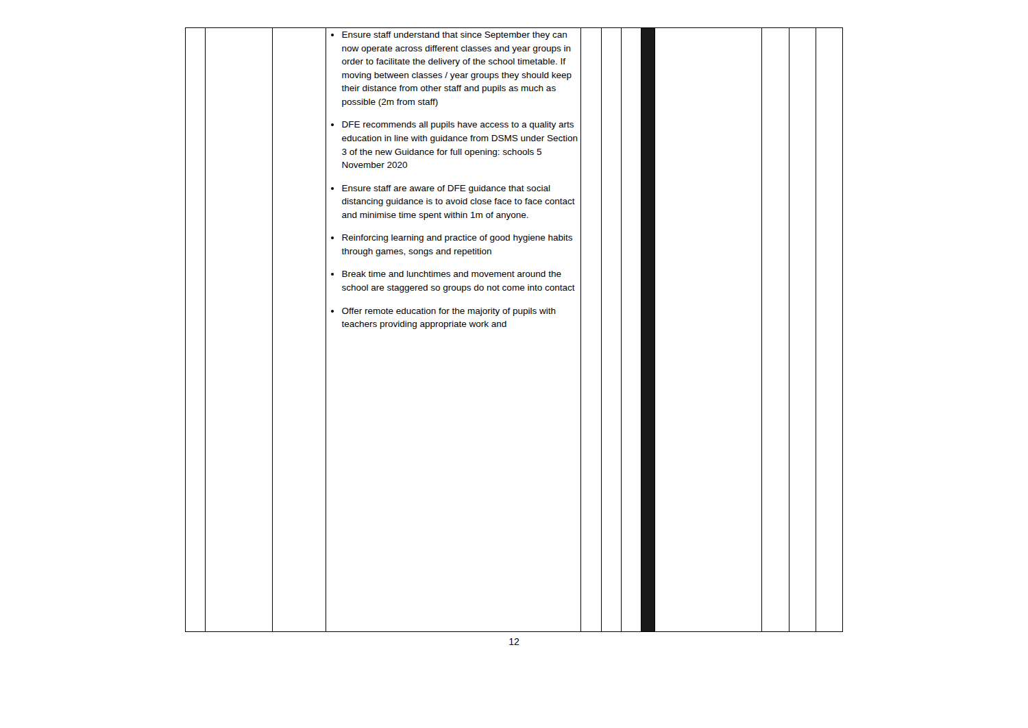| | | | Ensure staff understand that since September they can now operate across different classes and year groups in order to facilitate the delivery of the school timetable. If moving between classes / year groups they should keep their distance from other staff and pupils as much as possible (2m from staff) DFE recommends all pupils have access to a quality arts education in line with guidance from DSMS under Section 3 of the new Guidance for full opening: schools 5 November 2020 Ensure staff are aware of DFE guidance that social distancing guidance is to avoid close face to face contact and minimise time spent within 1m of anyone. Reinforcing learning and practice of good hygiene habits through games, songs and repetition Break time and lunchtimes and movement around the school are staggered so groups do not come into contact Offer remote education for the majority of pupils with teachers providing appropriate work and | | | | | | | | |
12